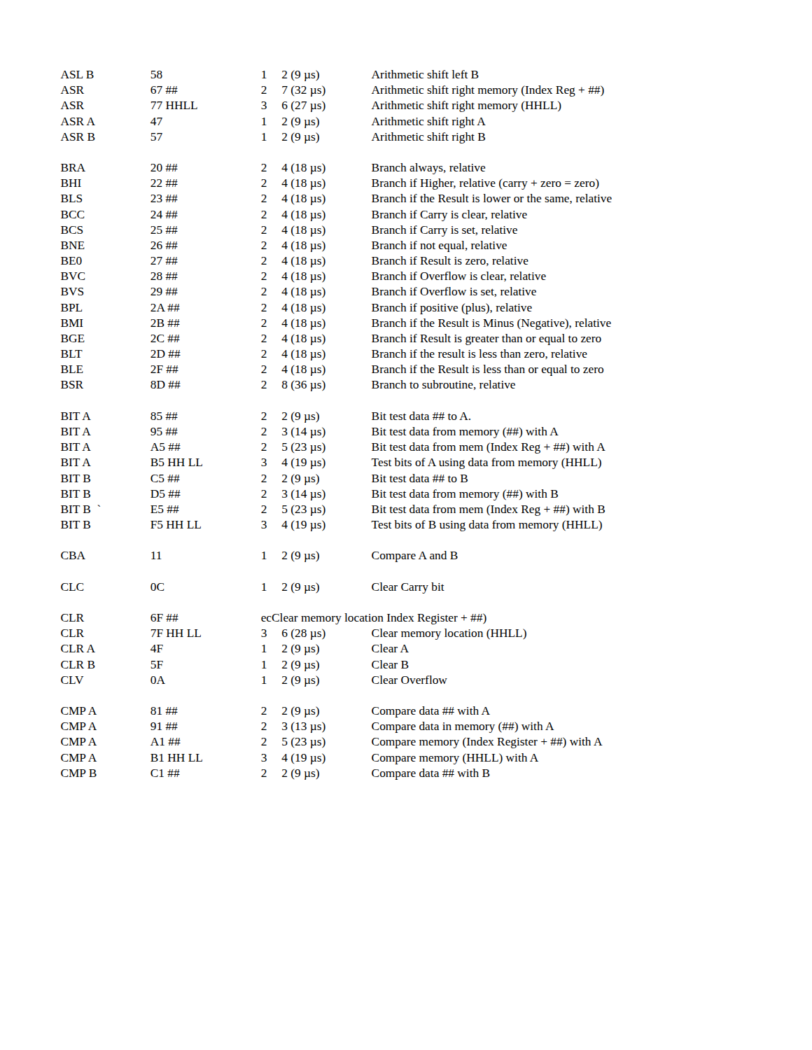| ASL B | 58 | 1 | 2 (9 µs) | Arithmetic shift left B |
| ASR | 67 ## | 2 | 7 (32 µs) | Arithmetic shift right memory (Index Reg + ##) |
| ASR | 77 HHLL | 3 | 6 (27 µs) | Arithmetic shift right memory (HHLL) |
| ASR A | 47 | 1 | 2 (9 µs) | Arithmetic shift right A |
| ASR B | 57 | 1 | 2 (9 µs) | Arithmetic shift right B |
| BRA | 20 ## | 2 | 4 (18 µs) | Branch always, relative |
| BHI | 22 ## | 2 | 4 (18 µs) | Branch if Higher, relative (carry + zero = zero) |
| BLS | 23 ## | 2 | 4 (18 µs) | Branch if the Result is lower or the same, relative |
| BCC | 24 ## | 2 | 4 (18 µs) | Branch if Carry is clear, relative |
| BCS | 25 ## | 2 | 4 (18 µs) | Branch if Carry is set, relative |
| BNE | 26 ## | 2 | 4 (18 µs) | Branch if not equal, relative |
| BE0 | 27 ## | 2 | 4 (18 µs) | Branch if Result is zero, relative |
| BVC | 28 ## | 2 | 4 (18 µs) | Branch if Overflow is clear, relative |
| BVS | 29 ## | 2 | 4 (18 µs) | Branch if Overflow is set, relative |
| BPL | 2A ## | 2 | 4 (18 µs) | Branch if positive (plus), relative |
| BMI | 2B ## | 2 | 4 (18 µs) | Branch if the Result is Minus (Negative), relative |
| BGE | 2C ## | 2 | 4 (18 µs) | Branch if Result is greater than or equal to zero |
| BLT | 2D ## | 2 | 4 (18 µs) | Branch if the result is less than zero, relative |
| BLE | 2F ## | 2 | 4 (18 µs) | Branch if the Result is less than or equal to zero |
| BSR | 8D ## | 2 | 8 (36 µs) | Branch to subroutine, relative |
| BIT A | 85 ## | 2 | 2 (9 µs) | Bit test data ## to A. |
| BIT A | 95 ## | 2 | 3 (14 µs) | Bit test data from memory (##) with A |
| BIT A | A5 ## | 2 | 5 (23 µs) | Bit test data from mem (Index Reg + ##) with A |
| BIT A | B5 HH LL | 3 | 4 (19 µs) | Test bits of A using data from memory (HHLL) |
| BIT B | C5 ## | 2 | 2 (9 µs) | Bit test data ## to B |
| BIT B | D5 ## | 2 | 3 (14 µs) | Bit test data from memory (##) with B |
| BIT B ` | E5 ## | 2 | 5 (23 µs) | Bit test data from mem (Index Reg + ##) with B |
| BIT B | F5 HH LL | 3 | 4 (19 µs) | Test bits of B using data from memory (HHLL) |
| CBA | 11 | 1 | 2 (9 µs) | Compare A and B |
| CLC | 0C | 1 | 2 (9 µs) | Clear Carry bit |
| CLR | 6F ## | ecClear memory location Index Register + ##) |
| CLR | 7F HH LL | 3 | 6 (28 µs) | Clear memory location (HHLL) |
| CLR A | 4F | 1 | 2 (9 µs) | Clear A |
| CLR B | 5F | 1 | 2 (9 µs) | Clear B |
| CLV | 0A | 1 | 2 (9 µs) | Clear Overflow |
| CMP A | 81 ## | 2 | 2 (9 µs) | Compare data ## with A |
| CMP A | 91 ## | 2 | 3 (13 µs) | Compare data in memory (##) with A |
| CMP A | A1 ## | 2 | 5 (23 µs) | Compare memory (Index Register + ##) with A |
| CMP A | B1 HH LL | 3 | 4 (19 µs) | Compare memory (HHLL) with A |
| CMP B | C1 ## | 2 | 2 (9 µs) | Compare data ## with B |